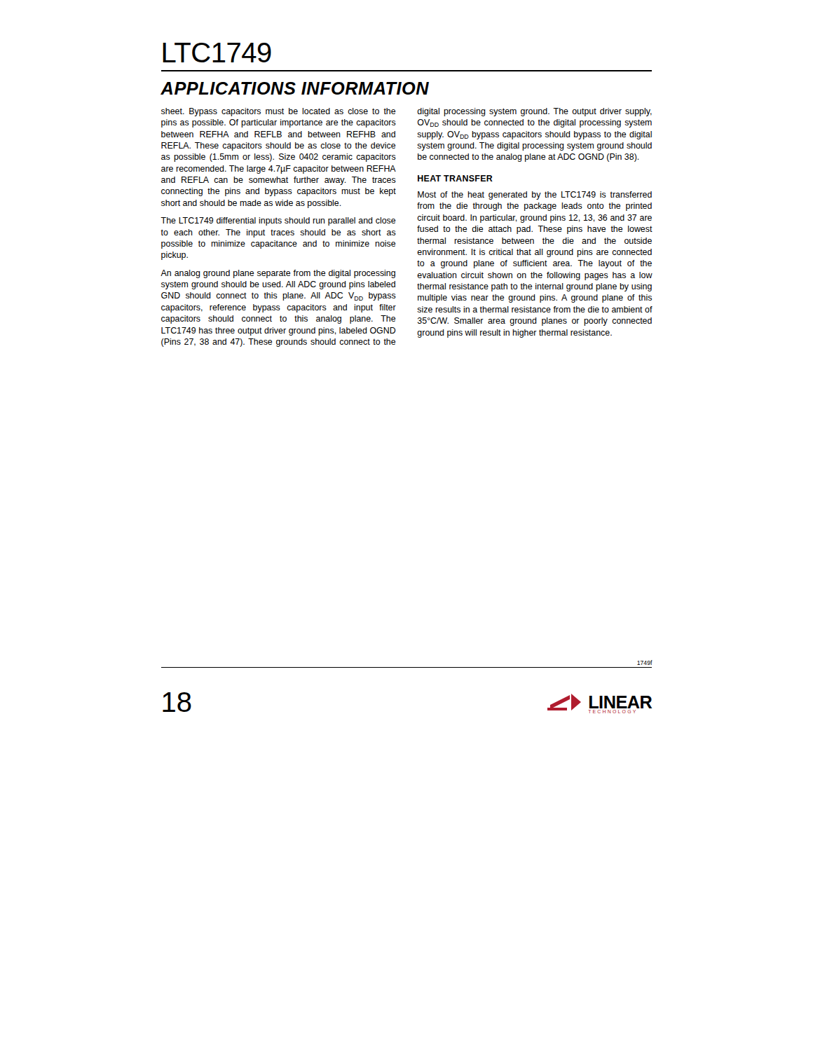LTC1749
APPLICATIONS INFORMATION
sheet. Bypass capacitors must be located as close to the pins as possible. Of particular importance are the capacitors between REFHA and REFLB and between REFHB and REFLA. These capacitors should be as close to the device as possible (1.5mm or less). Size 0402 ceramic capacitors are recomended. The large 4.7µF capacitor between REFHA and REFLA can be somewhat further away. The traces connecting the pins and bypass capacitors must be kept short and should be made as wide as possible.
The LTC1749 differential inputs should run parallel and close to each other. The input traces should be as short as possible to minimize capacitance and to minimize noise pickup.
An analog ground plane separate from the digital processing system ground should be used. All ADC ground pins labeled GND should connect to this plane. All ADC VDD bypass capacitors, reference bypass capacitors and input filter capacitors should connect to this analog plane. The LTC1749 has three output driver ground pins, labeled OGND (Pins 27, 38 and 47). These grounds should connect to the digital processing system ground. The output driver supply, OVDD should be connected to the digital processing system supply. OVDD bypass capacitors should bypass to the digital system ground. The digital processing system ground should be connected to the analog plane at ADC OGND (Pin 38).
HEAT TRANSFER
Most of the heat generated by the LTC1749 is transferred from the die through the package leads onto the printed circuit board. In particular, ground pins 12, 13, 36 and 37 are fused to the die attach pad. These pins have the lowest thermal resistance between the die and the outside environment. It is critical that all ground pins are connected to a ground plane of sufficient area. The layout of the evaluation circuit shown on the following pages has a low thermal resistance path to the internal ground plane by using multiple vias near the ground pins. A ground plane of this size results in a thermal resistance from the die to ambient of 35°C/W. Smaller area ground planes or poorly connected ground pins will result in higher thermal resistance.
1749f
18
LINEAR
TECHNOLOGY